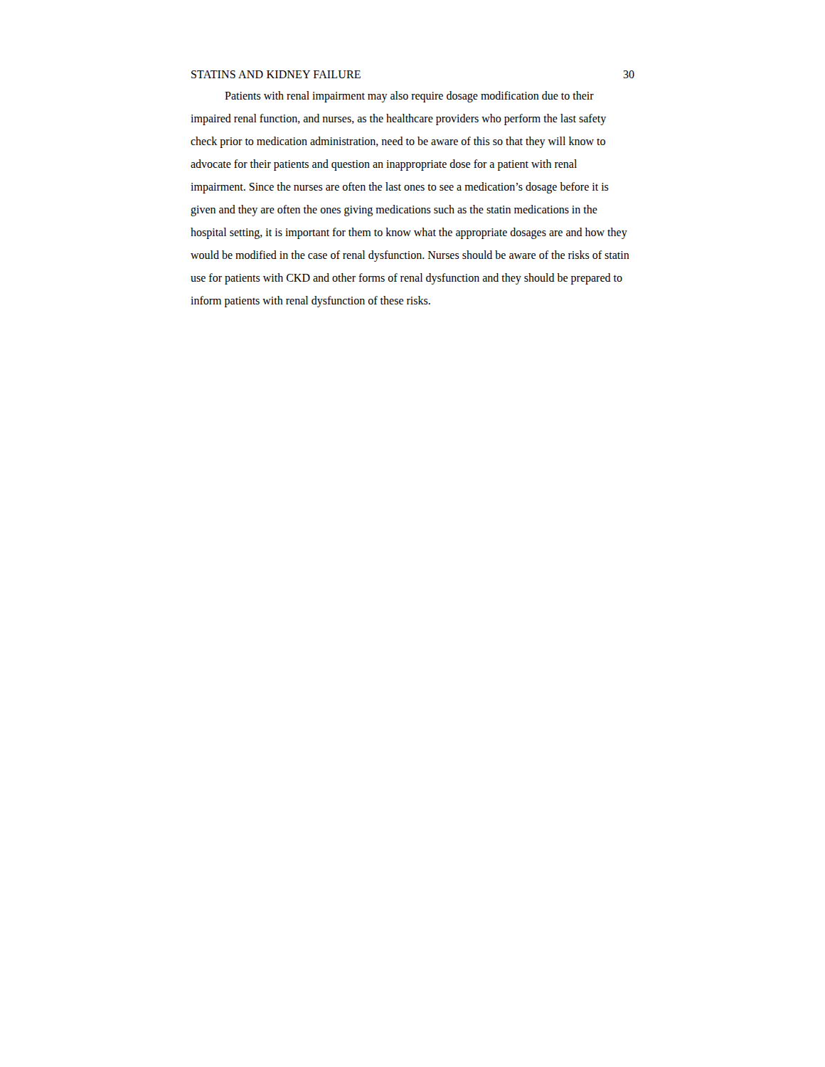Statins and Kidney Failure 30
Patients with renal impairment may also require dosage modification due to their impaired renal function, and nurses, as the healthcare providers who perform the last safety check prior to medication administration, need to be aware of this so that they will know to advocate for their patients and question an inappropriate dose for a patient with renal impairment. Since the nurses are often the last ones to see a medication’s dosage before it is given and they are often the ones giving medications such as the statin medications in the hospital setting, it is important for them to know what the appropriate dosages are and how they would be modified in the case of renal dysfunction. Nurses should be aware of the risks of statin use for patients with CKD and other forms of renal dysfunction and they should be prepared to inform patients with renal dysfunction of these risks.